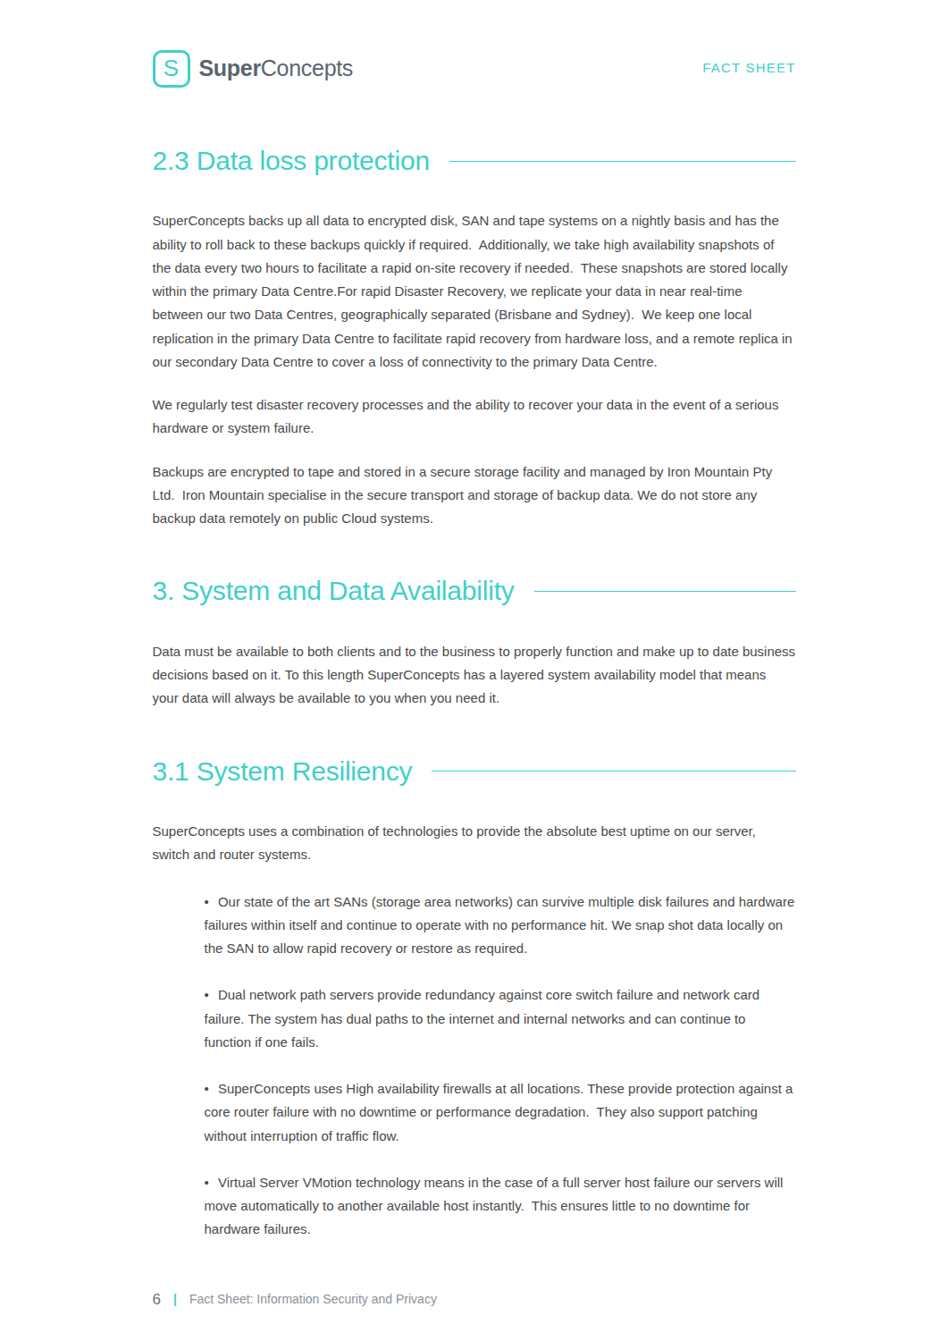Super Concepts
FACT SHEET
2.3 Data loss protection
SuperConcepts backs up all data to encrypted disk, SAN and tape systems on a nightly basis and has the ability to roll back to these backups quickly if required. Additionally, we take high availability snapshots of the data every two hours to facilitate a rapid on-site recovery if needed. These snapshots are stored locally within the primary Data Centre.For rapid Disaster Recovery, we replicate your data in near real-time between our two Data Centres, geographically separated (Brisbane and Sydney). We keep one local replication in the primary Data Centre to facilitate rapid recovery from hardware loss, and a remote replica in our secondary Data Centre to cover a loss of connectivity to the primary Data Centre.
We regularly test disaster recovery processes and the ability to recover your data in the event of a serious hardware or system failure.
Backups are encrypted to tape and stored in a secure storage facility and managed by Iron Mountain Pty Ltd. Iron Mountain specialise in the secure transport and storage of backup data. We do not store any backup data remotely on public Cloud systems.
3. System and Data Availability
Data must be available to both clients and to the business to properly function and make up to date business decisions based on it. To this length SuperConcepts has a layered system availability model that means your data will always be available to you when you need it.
3.1 System Resiliency
SuperConcepts uses a combination of technologies to provide the absolute best uptime on our server, switch and router systems.
• Our state of the art SANs (storage area networks) can survive multiple disk failures and hardware failures within itself and continue to operate with no performance hit. We snap shot data locally on the SAN to allow rapid recovery or restore as required.
• Dual network path servers provide redundancy against core switch failure and network card failure. The system has dual paths to the internet and internal networks and can continue to function if one fails.
• SuperConcepts uses High availability firewalls at all locations. These provide protection against a core router failure with no downtime or performance degradation. They also support patching without interruption of traffic flow.
• Virtual Server VMotion technology means in the case of a full server host failure our servers will move automatically to another available host instantly. This ensures little to no downtime for hardware failures.
6 | Fact Sheet: Information Security and Privacy